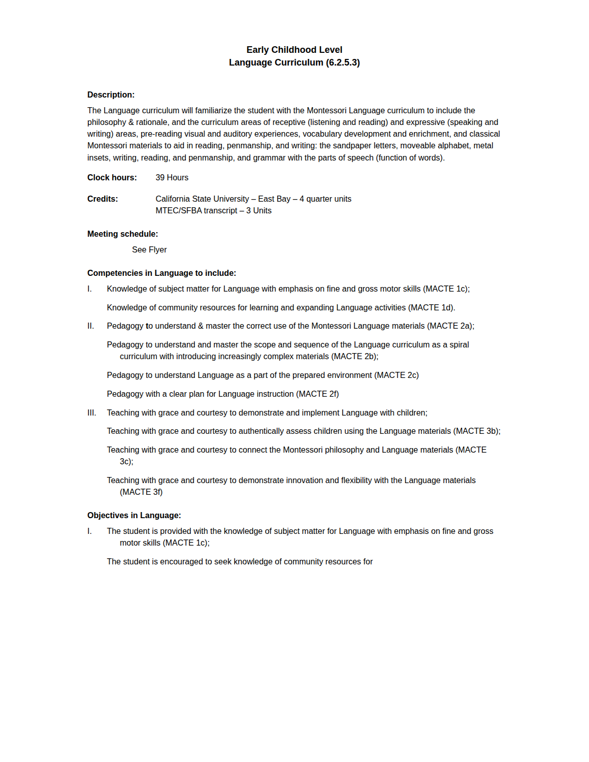Early Childhood Level
Language Curriculum (6.2.5.3)
Description:
The Language curriculum will familiarize the student with the Montessori Language curriculum to include the philosophy & rationale, and the curriculum areas of receptive (listening and reading) and expressive (speaking and writing) areas, pre-reading visual and auditory experiences, vocabulary development and enrichment, and classical Montessori materials to aid in reading, penmanship, and writing: the sandpaper letters, moveable alphabet, metal insets, writing, reading, and penmanship, and grammar with the parts of speech (function of words).
Clock hours:
39 Hours
Credits:
California State University – East Bay – 4 quarter units
MTEC/SFBA transcript – 3 Units
Meeting schedule:
See Flyer
Competencies in Language to include:
I.
Knowledge of subject matter for Language with emphasis on fine and gross motor skills (MACTE 1c);
Knowledge of community resources for learning and expanding Language activities (MACTE 1d).
II.
Pedagogy to understand & master the correct use of the Montessori Language materials (MACTE 2a);
Pedagogy to understand and master the scope and sequence of the Language curriculum as a spiral curriculum with introducing increasingly complex materials (MACTE 2b);
Pedagogy to understand Language as a part of the prepared environment (MACTE 2c)
Pedagogy with a clear plan for Language instruction (MACTE 2f)
III.
Teaching with grace and courtesy to demonstrate and implement Language with children;
Teaching with grace and courtesy to authentically assess children using the Language materials (MACTE 3b);
Teaching with grace and courtesy to connect the Montessori philosophy and Language materials (MACTE 3c);
Teaching with grace and courtesy to demonstrate innovation and flexibility with the Language materials (MACTE 3f)
Objectives in Language:
I.
The student is provided with the knowledge of subject matter for Language with emphasis on fine and gross motor skills (MACTE 1c);
The student is encouraged to seek knowledge of community resources for